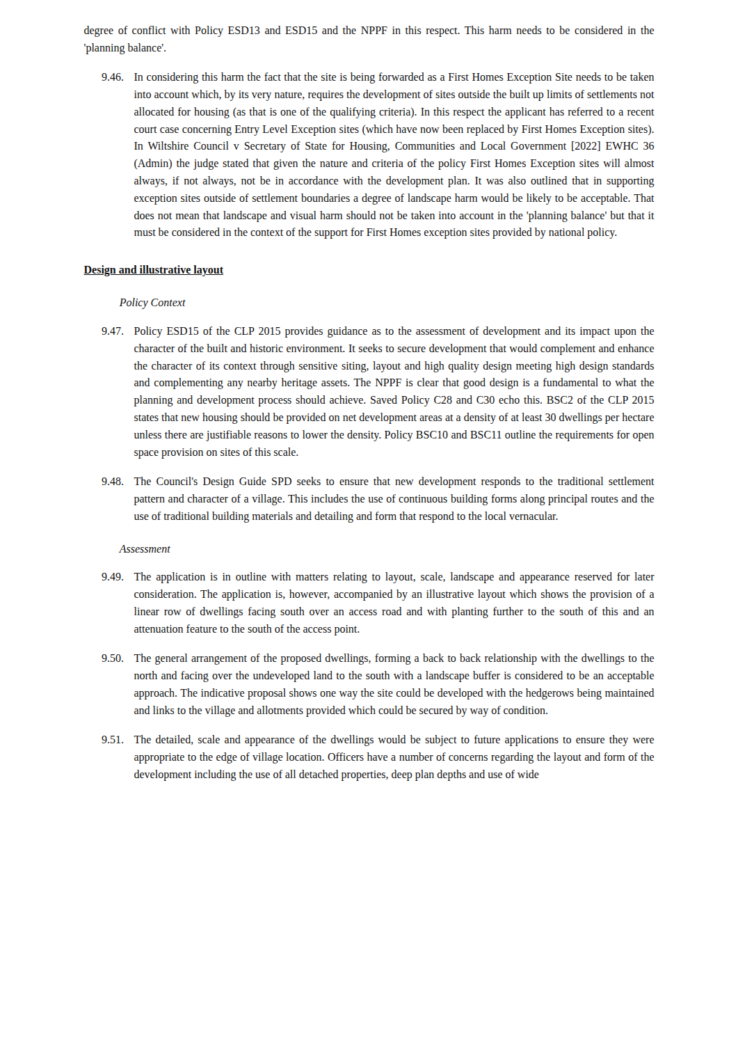degree of conflict with Policy ESD13 and ESD15 and the NPPF in this respect. This harm needs to be considered in the 'planning balance'.
9.46.
In considering this harm the fact that the site is being forwarded as a First Homes Exception Site needs to be taken into account which, by its very nature, requires the development of sites outside the built up limits of settlements not allocated for housing (as that is one of the qualifying criteria). In this respect the applicant has referred to a recent court case concerning Entry Level Exception sites (which have now been replaced by First Homes Exception sites). In Wiltshire Council v Secretary of State for Housing, Communities and Local Government [2022] EWHC 36 (Admin) the judge stated that given the nature and criteria of the policy First Homes Exception sites will almost always, if not always, not be in accordance with the development plan. It was also outlined that in supporting exception sites outside of settlement boundaries a degree of landscape harm would be likely to be acceptable. That does not mean that landscape and visual harm should not be taken into account in the 'planning balance' but that it must be considered in the context of the support for First Homes exception sites provided by national policy.
Design and illustrative layout
Policy Context
9.47.
Policy ESD15 of the CLP 2015 provides guidance as to the assessment of development and its impact upon the character of the built and historic environment. It seeks to secure development that would complement and enhance the character of its context through sensitive siting, layout and high quality design meeting high design standards and complementing any nearby heritage assets. The NPPF is clear that good design is a fundamental to what the planning and development process should achieve. Saved Policy C28 and C30 echo this. BSC2 of the CLP 2015 states that new housing should be provided on net development areas at a density of at least 30 dwellings per hectare unless there are justifiable reasons to lower the density. Policy BSC10 and BSC11 outline the requirements for open space provision on sites of this scale.
9.48.
The Council's Design Guide SPD seeks to ensure that new development responds to the traditional settlement pattern and character of a village. This includes the use of continuous building forms along principal routes and the use of traditional building materials and detailing and form that respond to the local vernacular.
Assessment
9.49.
The application is in outline with matters relating to layout, scale, landscape and appearance reserved for later consideration. The application is, however, accompanied by an illustrative layout which shows the provision of a linear row of dwellings facing south over an access road and with planting further to the south of this and an attenuation feature to the south of the access point.
9.50.
The general arrangement of the proposed dwellings, forming a back to back relationship with the dwellings to the north and facing over the undeveloped land to the south with a landscape buffer is considered to be an acceptable approach. The indicative proposal shows one way the site could be developed with the hedgerows being maintained and links to the village and allotments provided which could be secured by way of condition.
9.51.
The detailed, scale and appearance of the dwellings would be subject to future applications to ensure they were appropriate to the edge of village location. Officers have a number of concerns regarding the layout and form of the development including the use of all detached properties, deep plan depths and use of wide